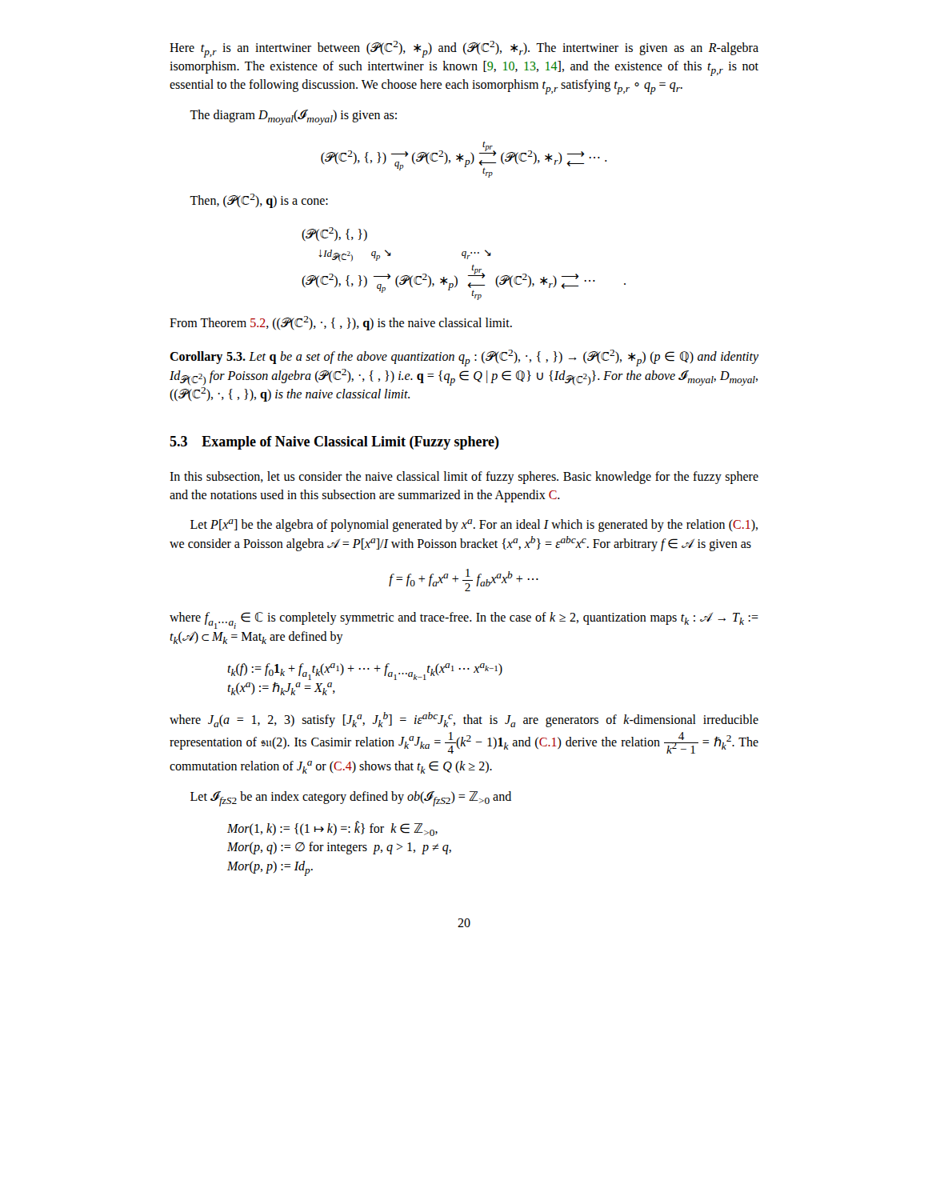Here tp,r is an intertwiner between (𝒫(ℂ2), ∗p) and (𝒫(ℂ2), ∗r). The intertwiner is given as an R-algebra isomorphism. The existence of such intertwiner is known [9, 10, 13, 14], and the existence of this tp,r is not essential to the following discussion. We choose here each isomorphism tp,r satisfying tp,r ∘ qp = qr.
The diagram Dmoyal(𝓘moyal) is given as:
| (𝒫(ℂ 2 ), {, }) | ⟶ q p | (𝒫(ℂ 2 ), ∗ p ) | t pr ⟶ ⟵ t rp | (𝒫(ℂ 2 ), ∗ r ) | ⟶ ⟵ | ⋯ . |
Then, (𝒫(ℂ2), q) is a cone:
| (𝒫(ℂ 2 ), {, }) | | | | | | | |
| ↓ Id 𝒫(ℂ 2 ) | q p ↘ | | q r ⋯ ↘ | | | | |
| (𝒫(ℂ 2 ), {, }) | ⟶ q p | (𝒫(ℂ 2 ), ∗ p ) | t pr ⟶ ⟵ t rp | (𝒫(ℂ 2 ), ∗ r ) | ⟶ ⟵ | ⋯ | . |
From Theorem 5.2, ((𝒫(ℂ2), ·, { , }), q) is the naive classical limit.
Corollary 5.3. Let q be a set of the above quantization qp : (𝒫(ℂ2), ·, { , }) → (𝒫(ℂ2), ∗p) (p ∈ ℚ) and identity Id𝒫(ℂ2) for Poisson algebra (𝒫(ℂ2), ·, { , }) i.e. q = {qp ∈ Q | p ∈ ℚ} ∪ {Id𝒫(ℂ2)}. For the above 𝓘moyal, Dmoyal, ((𝒫(ℂ2), ·, { , }), q) is the naive classical limit.
5.3 Example of Naive Classical Limit (Fuzzy sphere)
In this subsection, let us consider the naive classical limit of fuzzy spheres. Basic knowledge for the fuzzy sphere and the notations used in this subsection are summarized in the Appendix C.
Let P[xa] be the algebra of polynomial generated by xa. For an ideal I which is generated by the relation (C.1), we consider a Poisson algebra 𝒜 = P[xa]/I with Poisson bracket {xa, xb} = εabcxc. For arbitrary f ∈ 𝒜 is given as
f = f0 + faxa + 12 fabxaxb + ⋯
where fa1⋯ai ∈ ℂ is completely symmetric and trace-free. In the case of k ≥ 2, quantization maps tk : 𝒜 → Tk := tk(𝒜) ⊂ Mk = Matk are defined by
tk(f) := f01k + fa1tk(xa1) + ⋯ + fa1⋯ak−1tk(xa1 ⋯ xak−1)
tk(xa) := ℏkJka = Xka,
where Ja(a = 1, 2, 3) satisfy [Jka, Jkb] = iεabcJkc, that is Ja are generators of k-dimensional irreducible representation of 𝔰𝔲(2). Its Casimir relation JkaJka = 14(k2 − 1)1k and (C.1) derive the relation 4 k2 − 1 = ℏk2. The commutation relation of Jka or (C.4) shows that tk ∈ Q (k ≥ 2).
Let 𝓘fzS2 be an index category defined by ob(𝓘fzS2) = ℤ>0 and
Mor(1, k) := {(1 ↦ k) =: k̂} for k ∈ ℤ>0,
Mor(p, q) := ∅ for integers p, q > 1, p ≠ q,
Mor(p, p) := Idp.
20